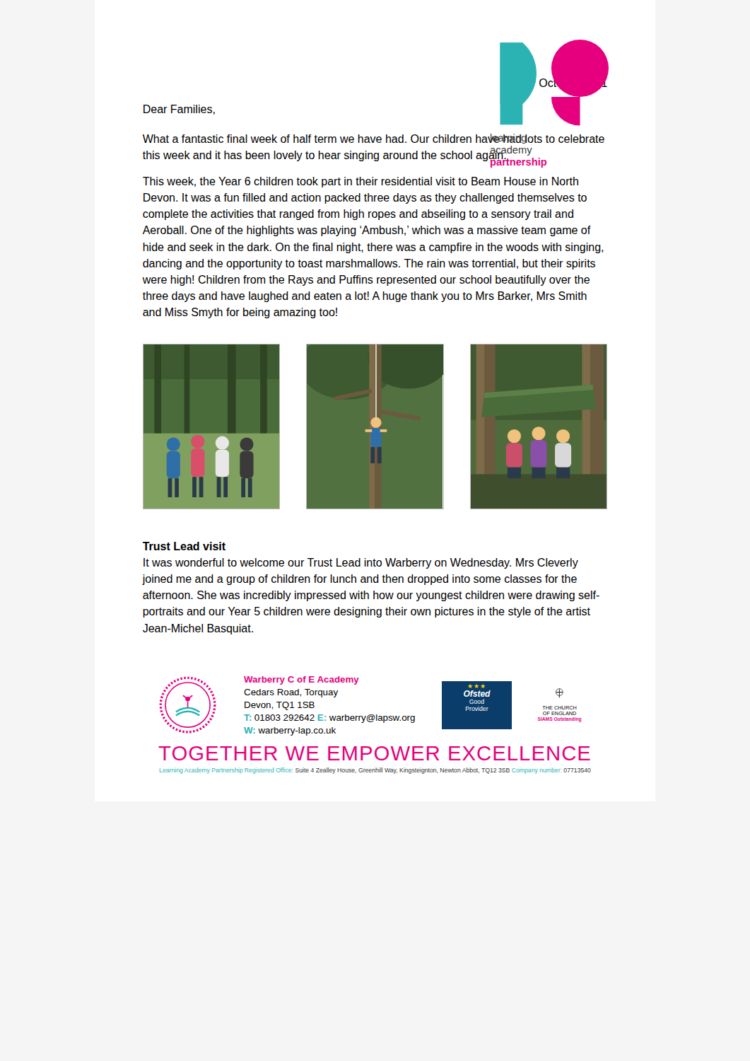learning
academy
partnership
22nd October 2021
Dear Families,
What a fantastic final week of half term we have had. Our children have had lots to celebrate this week and it has been lovely to hear singing around the school again.
This week, the Year 6 children took part in their residential visit to Beam House in North Devon. It was a fun filled and action packed three days as they challenged themselves to complete the activities that ranged from high ropes and abseiling to a sensory trail and Aeroball. One of the highlights was playing ‘Ambush,’ which was a massive team game of hide and seek in the dark. On the final night, there was a campfire in the woods with singing, dancing and the opportunity to toast marshmallows. The rain was torrential, but their spirits were high! Children from the Rays and Puffins represented our school beautifully over the three days and have laughed and eaten a lot! A huge thank you to Mrs Barker, Mrs Smith and Miss Smyth for being amazing too!
Trust Lead visit
It was wonderful to welcome our Trust Lead into Warberry on Wednesday. Mrs Cleverly joined me and a group of children for lunch and then dropped into some classes for the afternoon. She was incredibly impressed with how our youngest children were drawing self-portraits and our Year 5 children were designing their own pictures in the style of the artist Jean-Michel Basquiat.
Warberry C of E Academy
Cedars Road, Torquay
Devon, TQ1 1SB
T: 01803 292642 E: warberry@lapsw.org
W: warberry-lap.co.uk
★★★
Ofsted
Good
Provider
THE CHURCH
OF ENGLAND
SIAMS Outstanding
TOGETHER WE EMPOWER EXCELLENCE
Learning Academy Partnership Registered Office: Suite 4 Zealley House, Greenhill Way, Kingsteignton, Newton Abbot, TQ12 3SB Company number: 07713540